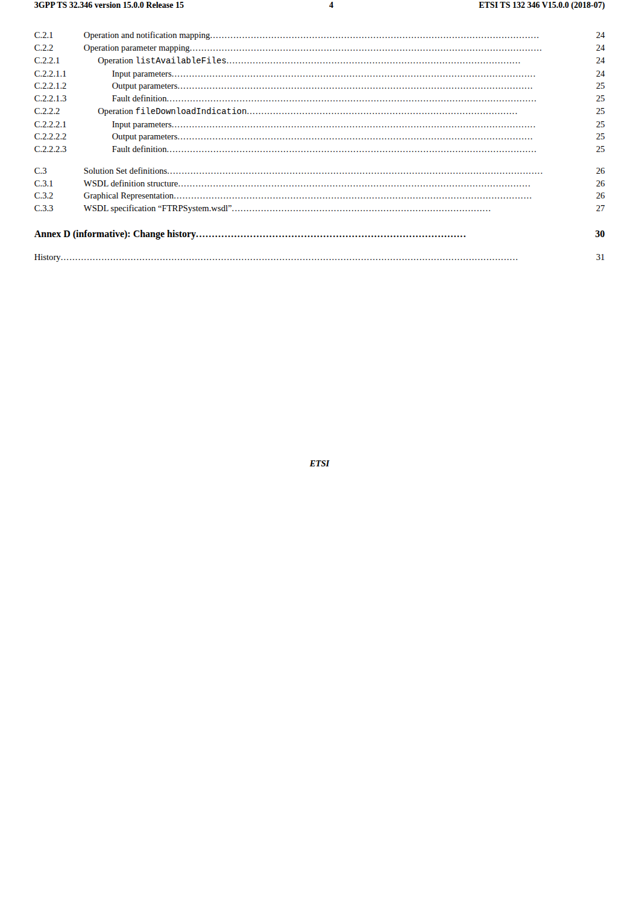3GPP TS 32.346 version 15.0.0 Release 15
4
ETSI TS 132 346 V15.0.0 (2018-07)
| C.2.1 | Operation and notification mapping ................................................................................................................. | 24 |
| C.2.2 | Operation parameter mapping ......................................................................................................................... | 24 |
| C.2.2.1 | Operation listAvailableFiles ..................................................................................................... | 24 |
| C.2.2.1.1 | Input parameters ............................................................................................................................. | 24 |
| C.2.2.1.2 | Output parameters .......................................................................................................................... | 25 |
| C.2.2.1.3 | Fault definition ............................................................................................................................... | 25 |
| C.2.2.2 | Operation fileDownloadIndication ............................................................................................. | 25 |
| C.2.2.2.1 | Input parameters ............................................................................................................................. | 25 |
| C.2.2.2.2 | Output parameters .......................................................................................................................... | 25 |
| C.2.2.2.3 | Fault definition ............................................................................................................................... | 25 |
| C.3 | Solution Set definitions ................................................................................................................................. | 26 |
| C.3.1 | WSDL definition structure ......................................................................................................................... | 26 |
| C.3.2 | Graphical Representation ........................................................................................................................... | 26 |
| C.3.3 | WSDL specification “FTRPSystem.wsdl” ......................................................................................... | 27 |
| Annex D (informative): Change history ..................................................................................... | 30 |
| History ............................................................................................................................................................. | 31 |
ETSI